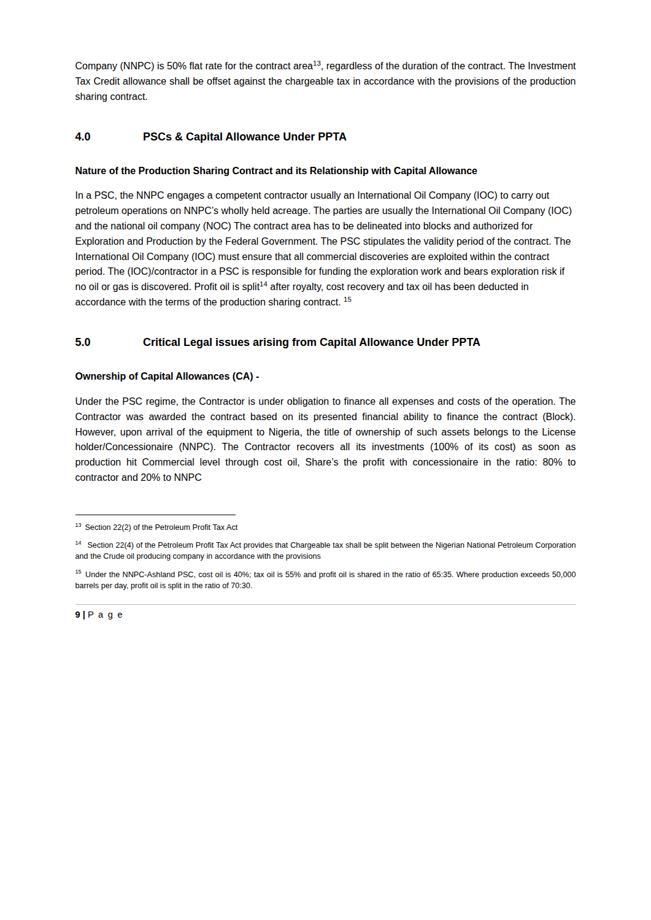Company (NNPC) is 50% flat rate for the contract area13, regardless of the duration of the contract. The Investment Tax Credit allowance shall be offset against the chargeable tax in accordance with the provisions of the production sharing contract.
4.0 PSCs & Capital Allowance Under PPTA
Nature of the Production Sharing Contract and its Relationship with Capital Allowance
In a PSC, the NNPC engages a competent contractor usually an International Oil Company (IOC) to carry out petroleum operations on NNPC’s wholly held acreage. The parties are usually the International Oil Company (IOC) and the national oil company (NOC) The contract area has to be delineated into blocks and authorized for Exploration and Production by the Federal Government. The PSC stipulates the validity period of the contract. The International Oil Company (IOC) must ensure that all commercial discoveries are exploited within the contract period. The (IOC)/contractor in a PSC is responsible for funding the exploration work and bears exploration risk if no oil or gas is discovered. Profit oil is split14 after royalty, cost recovery and tax oil has been deducted in accordance with the terms of the production sharing contract. 15
5.0 Critical Legal issues arising from Capital Allowance Under PPTA
Ownership of Capital Allowances (CA) -
Under the PSC regime, the Contractor is under obligation to finance all expenses and costs of the operation. The Contractor was awarded the contract based on its presented financial ability to finance the contract (Block). However, upon arrival of the equipment to Nigeria, the title of ownership of such assets belongs to the License holder/Concessionaire (NNPC). The Contractor recovers all its investments (100% of its cost) as soon as production hit Commercial level through cost oil, Share’s the profit with concessionaire in the ratio: 80% to contractor and 20% to NNPC
13 Section 22(2) of the Petroleum Profit Tax Act
14 Section 22(4) of the Petroleum Profit Tax Act provides that Chargeable tax shall be split between the Nigerian National Petroleum Corporation and the Crude oil producing company in accordance with the provisions
15 Under the NNPC-Ashland PSC, cost oil is 40%; tax oil is 55% and profit oil is shared in the ratio of 65:35. Where production exceeds 50,000 barrels per day, profit oil is split in the ratio of 70:30.
9 | P a g e